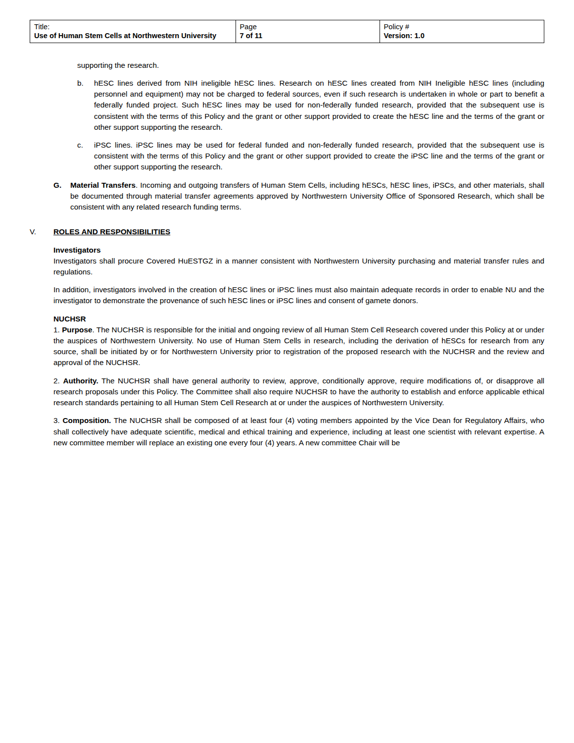| Title: Use of Human Stem Cells at Northwestern University | Page 7 of 11 | Policy # Version: 1.0 |
supporting the research.
b.
hESC lines derived from NIH ineligible hESC lines. Research on hESC lines created from NIH Ineligible hESC lines (including personnel and equipment) may not be charged to federal sources, even if such research is undertaken in whole or part to benefit a federally funded project. Such hESC lines may be used for non-federally funded research, provided that the subsequent use is consistent with the terms of this Policy and the grant or other support provided to create the hESC line and the terms of the grant or other support supporting the research.
c.
iPSC lines. iPSC lines may be used for federal funded and non-federally funded research, provided that the subsequent use is consistent with the terms of this Policy and the grant or other support provided to create the iPSC line and the terms of the grant or other support supporting the research.
G.
Material Transfers. Incoming and outgoing transfers of Human Stem Cells, including hESCs, hESC lines, iPSCs, and other materials, shall be documented through material transfer agreements approved by Northwestern University Office of Sponsored Research, which shall be consistent with any related research funding terms.
V.
ROLES AND RESPONSIBILITIES
Investigators
Investigators shall procure Covered HuESTGZ in a manner consistent with Northwestern University purchasing and material transfer rules and regulations.
In addition, investigators involved in the creation of hESC lines or iPSC lines must also maintain adequate records in order to enable NU and the investigator to demonstrate the provenance of such hESC lines or iPSC lines and consent of gamete donors.
NUCHSR
1. Purpose. The NUCHSR is responsible for the initial and ongoing review of all Human Stem Cell Research covered under this Policy at or under the auspices of Northwestern University. No use of Human Stem Cells in research, including the derivation of hESCs for research from any source, shall be initiated by or for Northwestern University prior to registration of the proposed research with the NUCHSR and the review and approval of the NUCHSR.
2. Authority. The NUCHSR shall have general authority to review, approve, conditionally approve, require modifications of, or disapprove all research proposals under this Policy. The Committee shall also require NUCHSR to have the authority to establish and enforce applicable ethical research standards pertaining to all Human Stem Cell Research at or under the auspices of Northwestern University.
3. Composition. The NUCHSR shall be composed of at least four (4) voting members appointed by the Vice Dean for Regulatory Affairs, who shall collectively have adequate scientific, medical and ethical training and experience, including at least one scientist with relevant expertise. A new committee member will replace an existing one every four (4) years. A new committee Chair will be